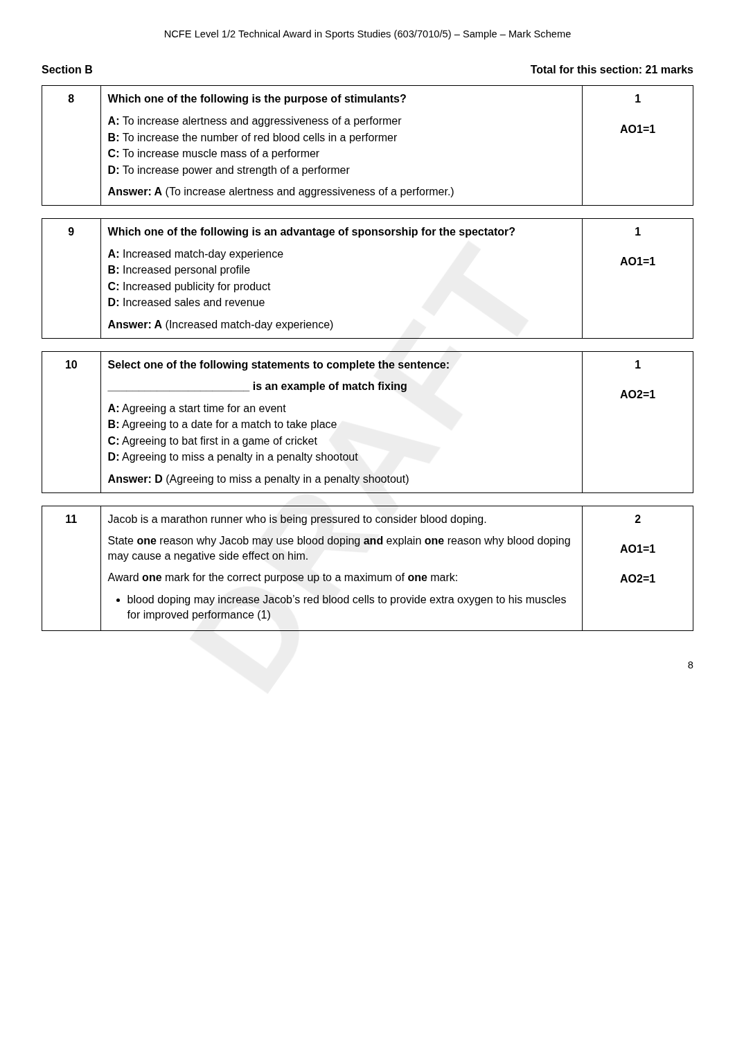DRAFT
NCFE Level 1/2 Technical Award in Sports Studies (603/7010/5) – Sample – Mark Scheme
Section B Total for this section: 21 marks
| 8 | Which one of the following is the purpose of stimulants? A: To increase alertness and aggressiveness of a performer B: To increase the number of red blood cells in a performer C: To increase muscle mass of a performer D: To increase power and strength of a performer Answer: A (To increase alertness and aggressiveness of a performer.) | 1 AO1=1 |
| 9 | Which one of the following is an advantage of sponsorship for the spectator? A: Increased match-day experience B: Increased personal profile C: Increased publicity for product D: Increased sales and revenue Answer: A (Increased match-day experience) | 1 AO1=1 |
| 10 | Select one of the following statements to complete the sentence: _______________________ is an example of match fixing A: Agreeing a start time for an event B: Agreeing to a date for a match to take place C: Agreeing to bat first in a game of cricket D: Agreeing to miss a penalty in a penalty shootout Answer: D (Agreeing to miss a penalty in a penalty shootout) | 1 AO2=1 |
| 11 | Jacob is a marathon runner who is being pressured to consider blood doping. State one reason why Jacob may use blood doping and explain one reason why blood doping may cause a negative side effect on him. Award one mark for the correct purpose up to a maximum of one mark: blood doping may increase Jacob’s red blood cells to provide extra oxygen to his muscles for improved performance (1) | 2 AO1=1 AO2=1 |
8